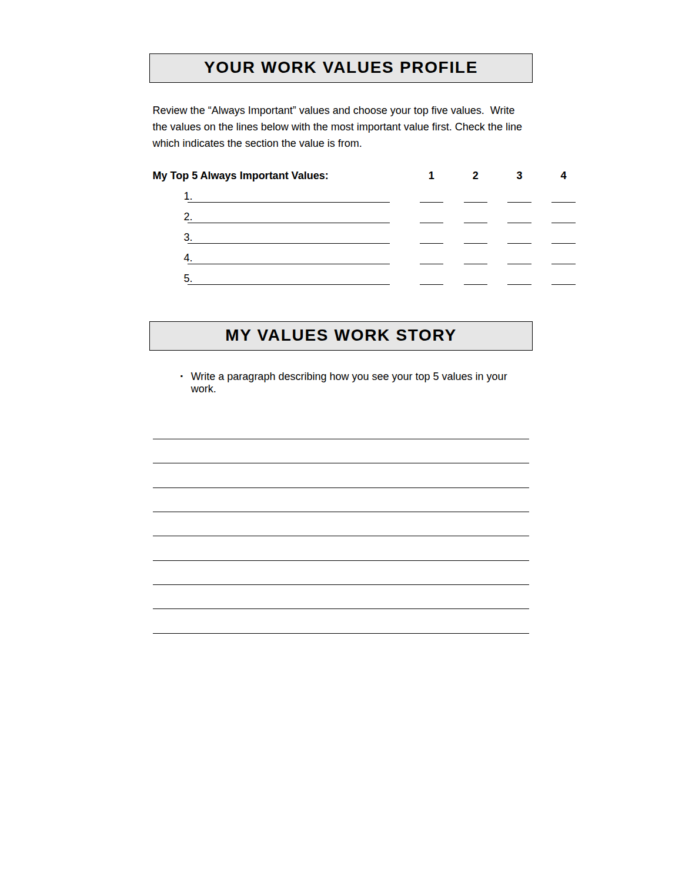YOUR WORK VALUES PROFILE
Review the “Always Important” values and choose your top five values. Write the values on the lines below with the most important value first. Check the line which indicates the section the value is from.
My Top 5 Always Important Values:
1 2 3 4
1.
2.
3.
4.
5.
MY VALUES WORK STORY
▪ Write a paragraph describing how you see your top 5 values in your work.